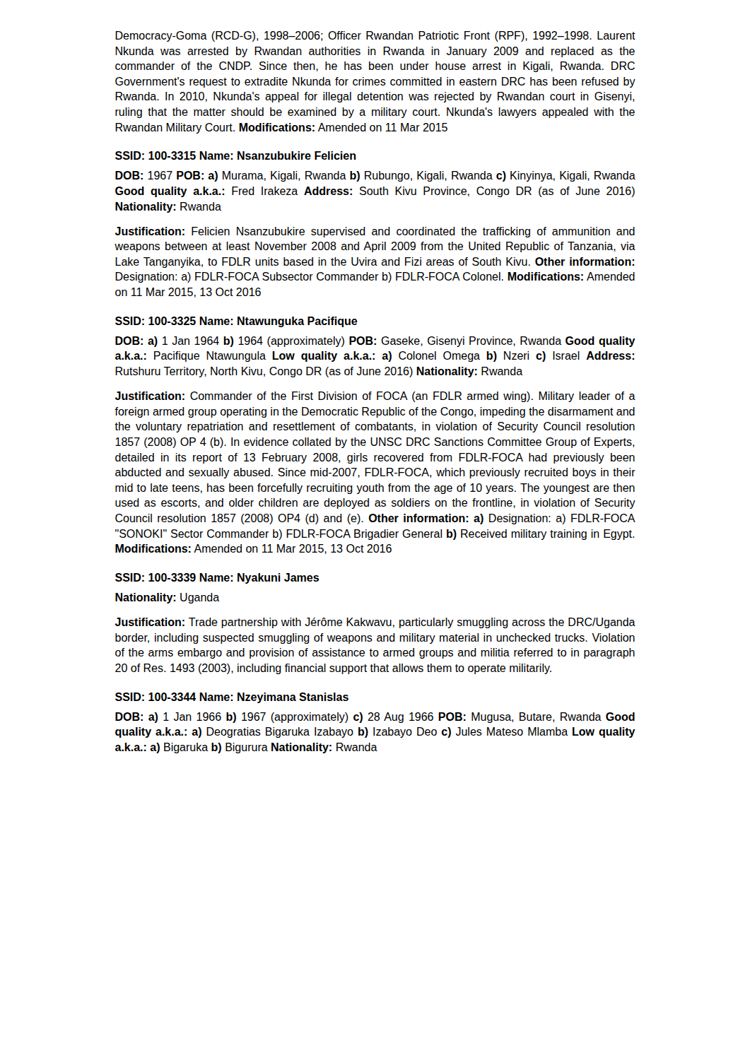Democracy-Goma (RCD-G), 1998–2006; Officer Rwandan Patriotic Front (RPF), 1992–1998. Laurent Nkunda was arrested by Rwandan authorities in Rwanda in January 2009 and replaced as the commander of the CNDP. Since then, he has been under house arrest in Kigali, Rwanda. DRC Government's request to extradite Nkunda for crimes committed in eastern DRC has been refused by Rwanda. In 2010, Nkunda's appeal for illegal detention was rejected by Rwandan court in Gisenyi, ruling that the matter should be examined by a military court. Nkunda's lawyers appealed with the Rwandan Military Court. Modifications: Amended on 11 Mar 2015
SSID: 100-3315 Name: Nsanzubukire Felicien
DOB: 1967 POB: a) Murama, Kigali, Rwanda b) Rubungo, Kigali, Rwanda c) Kinyinya, Kigali, Rwanda Good quality a.k.a.: Fred Irakeza Address: South Kivu Province, Congo DR (as of June 2016) Nationality: Rwanda
Justification: Felicien Nsanzubukire supervised and coordinated the trafficking of ammunition and weapons between at least November 2008 and April 2009 from the United Republic of Tanzania, via Lake Tanganyika, to FDLR units based in the Uvira and Fizi areas of South Kivu. Other information: Designation: a) FDLR-FOCA Subsector Commander b) FDLR-FOCA Colonel. Modifications: Amended on 11 Mar 2015, 13 Oct 2016
SSID: 100-3325 Name: Ntawunguka Pacifique
DOB: a) 1 Jan 1964 b) 1964 (approximately) POB: Gaseke, Gisenyi Province, Rwanda Good quality a.k.a.: Pacifique Ntawungula Low quality a.k.a.: a) Colonel Omega b) Nzeri c) Israel Address: Rutshuru Territory, North Kivu, Congo DR (as of June 2016) Nationality: Rwanda
Justification: Commander of the First Division of FOCA (an FDLR armed wing). Military leader of a foreign armed group operating in the Democratic Republic of the Congo, impeding the disarmament and the voluntary repatriation and resettlement of combatants, in violation of Security Council resolution 1857 (2008) OP 4 (b). In evidence collated by the UNSC DRC Sanctions Committee Group of Experts, detailed in its report of 13 February 2008, girls recovered from FDLR-FOCA had previously been abducted and sexually abused. Since mid-2007, FDLR-FOCA, which previously recruited boys in their mid to late teens, has been forcefully recruiting youth from the age of 10 years. The youngest are then used as escorts, and older children are deployed as soldiers on the frontline, in violation of Security Council resolution 1857 (2008) OP4 (d) and (e). Other information: a) Designation: a) FDLR-FOCA "SONOKI" Sector Commander b) FDLR-FOCA Brigadier General b) Received military training in Egypt. Modifications: Amended on 11 Mar 2015, 13 Oct 2016
SSID: 100-3339 Name: Nyakuni James
Nationality: Uganda
Justification: Trade partnership with Jérôme Kakwavu, particularly smuggling across the DRC/Uganda border, including suspected smuggling of weapons and military material in unchecked trucks. Violation of the arms embargo and provision of assistance to armed groups and militia referred to in paragraph 20 of Res. 1493 (2003), including financial support that allows them to operate militarily.
SSID: 100-3344 Name: Nzeyimana Stanislas
DOB: a) 1 Jan 1966 b) 1967 (approximately) c) 28 Aug 1966 POB: Mugusa, Butare, Rwanda Good quality a.k.a.: a) Deogratias Bigaruka Izabayo b) Izabayo Deo c) Jules Mateso Mlamba Low quality a.k.a.: a) Bigaruka b) Bigurura Nationality: Rwanda